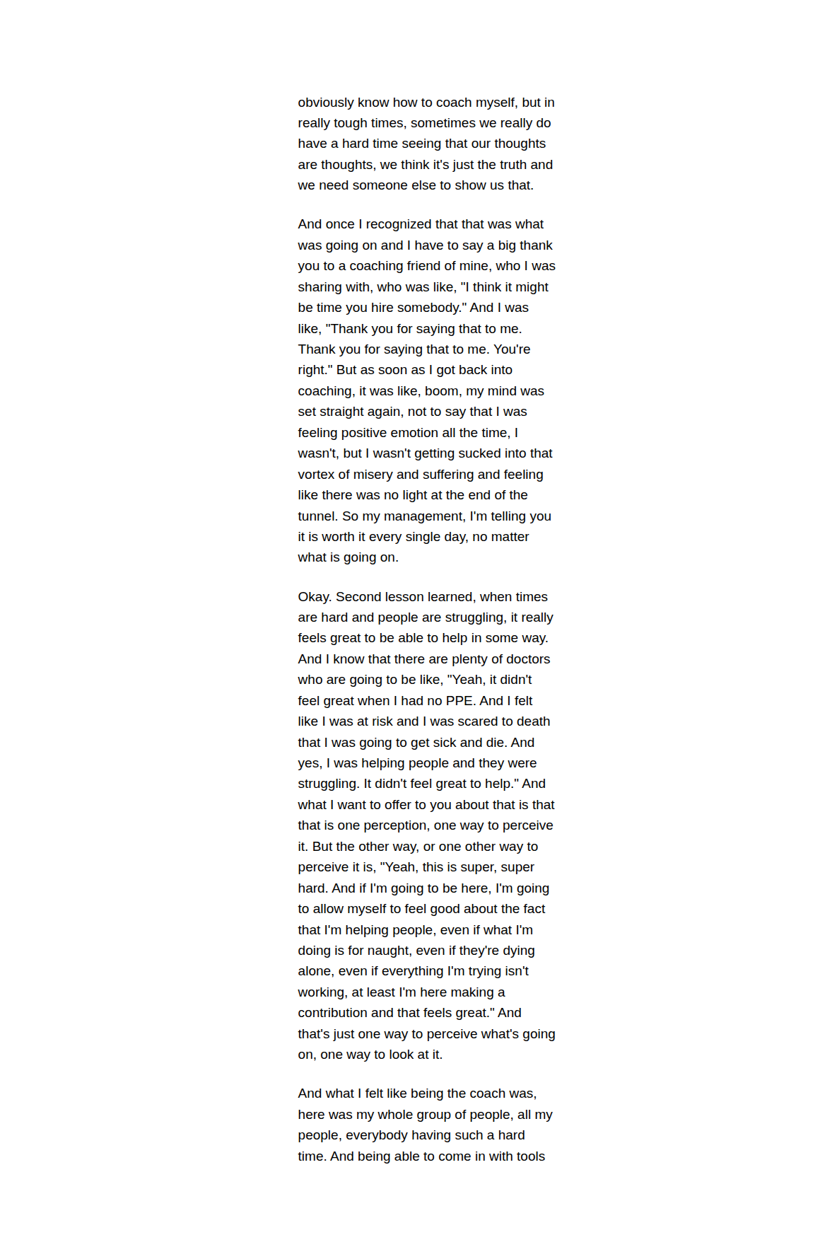obviously know how to coach myself, but in really tough times, sometimes we really do have a hard time seeing that our thoughts are thoughts, we think it's just the truth and we need someone else to show us that.
And once I recognized that that was what was going on and I have to say a big thank you to a coaching friend of mine, who I was sharing with, who was like, "I think it might be time you hire somebody." And I was like, "Thank you for saying that to me. Thank you for saying that to me. You're right." But as soon as I got back into coaching, it was like, boom, my mind was set straight again, not to say that I was feeling positive emotion all the time, I wasn't, but I wasn't getting sucked into that vortex of misery and suffering and feeling like there was no light at the end of the tunnel. So my management, I'm telling you it is worth it every single day, no matter what is going on.
Okay. Second lesson learned, when times are hard and people are struggling, it really feels great to be able to help in some way. And I know that there are plenty of doctors who are going to be like, "Yeah, it didn't feel great when I had no PPE. And I felt like I was at risk and I was scared to death that I was going to get sick and die. And yes, I was helping people and they were struggling. It didn't feel great to help." And what I want to offer to you about that is that that is one perception, one way to perceive it. But the other way, or one other way to perceive it is, "Yeah, this is super, super hard. And if I'm going to be here, I'm going to allow myself to feel good about the fact that I'm helping people, even if what I'm doing is for naught, even if they're dying alone, even if everything I'm trying isn't working, at least I'm here making a contribution and that feels great." And that's just one way to perceive what's going on, one way to look at it.
And what I felt like being the coach was, here was my whole group of people, all my people, everybody having such a hard time. And being able to come in with tools